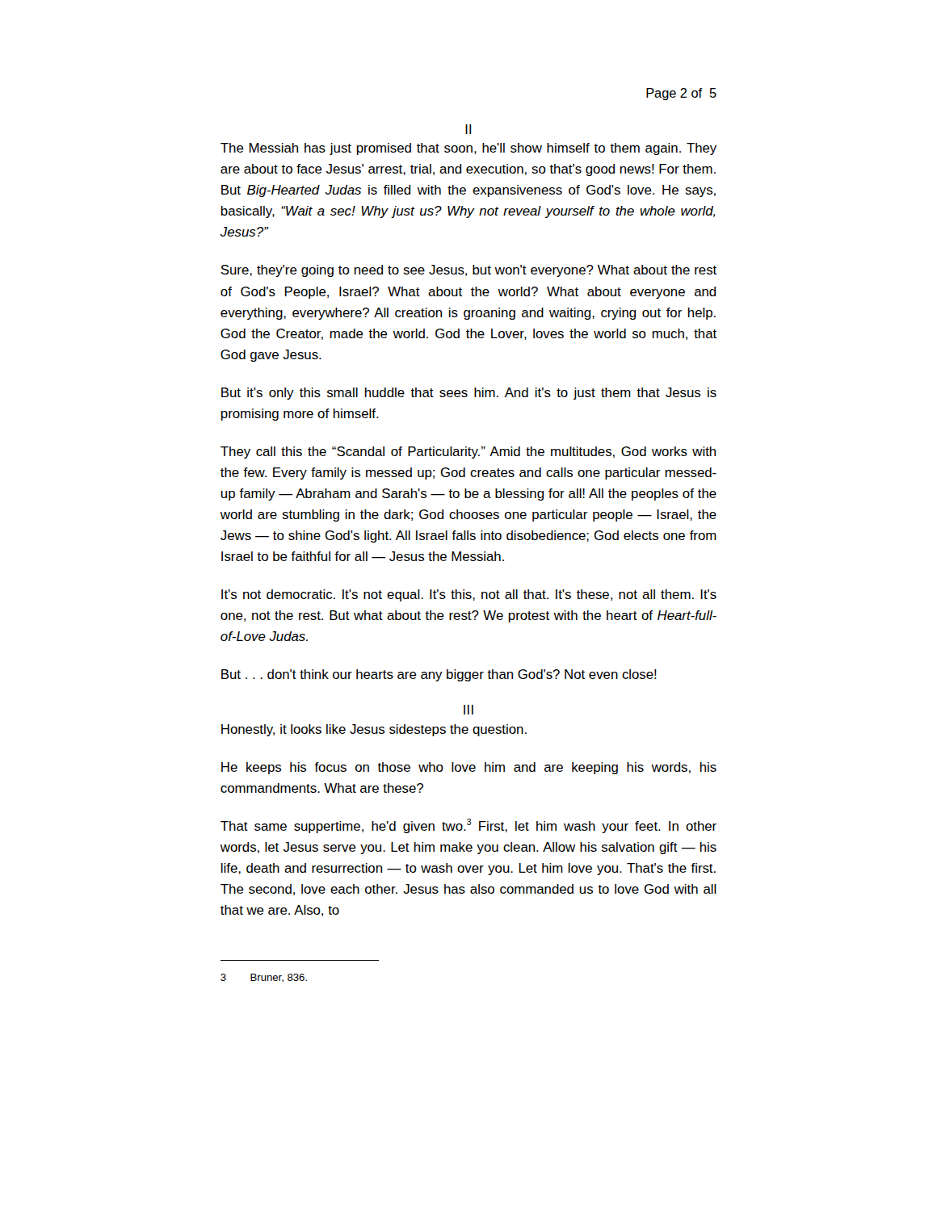Page 2 of 5
II
The Messiah has just promised that soon, he'll show himself to them again. They are about to face Jesus' arrest, trial, and execution, so that's good news! For them. But Big-Hearted Judas is filled with the expansiveness of God's love. He says, basically, “Wait a sec! Why just us? Why not reveal yourself to the whole world, Jesus?”
Sure, they're going to need to see Jesus, but won't everyone? What about the rest of God's People, Israel? What about the world? What about everyone and everything, everywhere? All creation is groaning and waiting, crying out for help. God the Creator, made the world. God the Lover, loves the world so much, that God gave Jesus.
But it's only this small huddle that sees him. And it's to just them that Jesus is promising more of himself.
They call this the “Scandal of Particularity.” Amid the multitudes, God works with the few. Every family is messed up; God creates and calls one particular messed-up family — Abraham and Sarah's — to be a blessing for all! All the peoples of the world are stumbling in the dark; God chooses one particular people — Israel, the Jews — to shine God's light. All Israel falls into disobedience; God elects one from Israel to be faithful for all — Jesus the Messiah.
It's not democratic. It's not equal. It's this, not all that. It's these, not all them. It's one, not the rest. But what about the rest? We protest with the heart of Heart-full-of-Love Judas.
But . . . don't think our hearts are any bigger than God's? Not even close!
III
Honestly, it looks like Jesus sidesteps the question.
He keeps his focus on those who love him and are keeping his words, his commandments. What are these?
That same suppertime, he'd given two.3 First, let him wash your feet. In other words, let Jesus serve you. Let him make you clean. Allow his salvation gift — his life, death and resurrection — to wash over you. Let him love you. That's the first. The second, love each other. Jesus has also commanded us to love God with all that we are. Also, to
3 Bruner, 836.